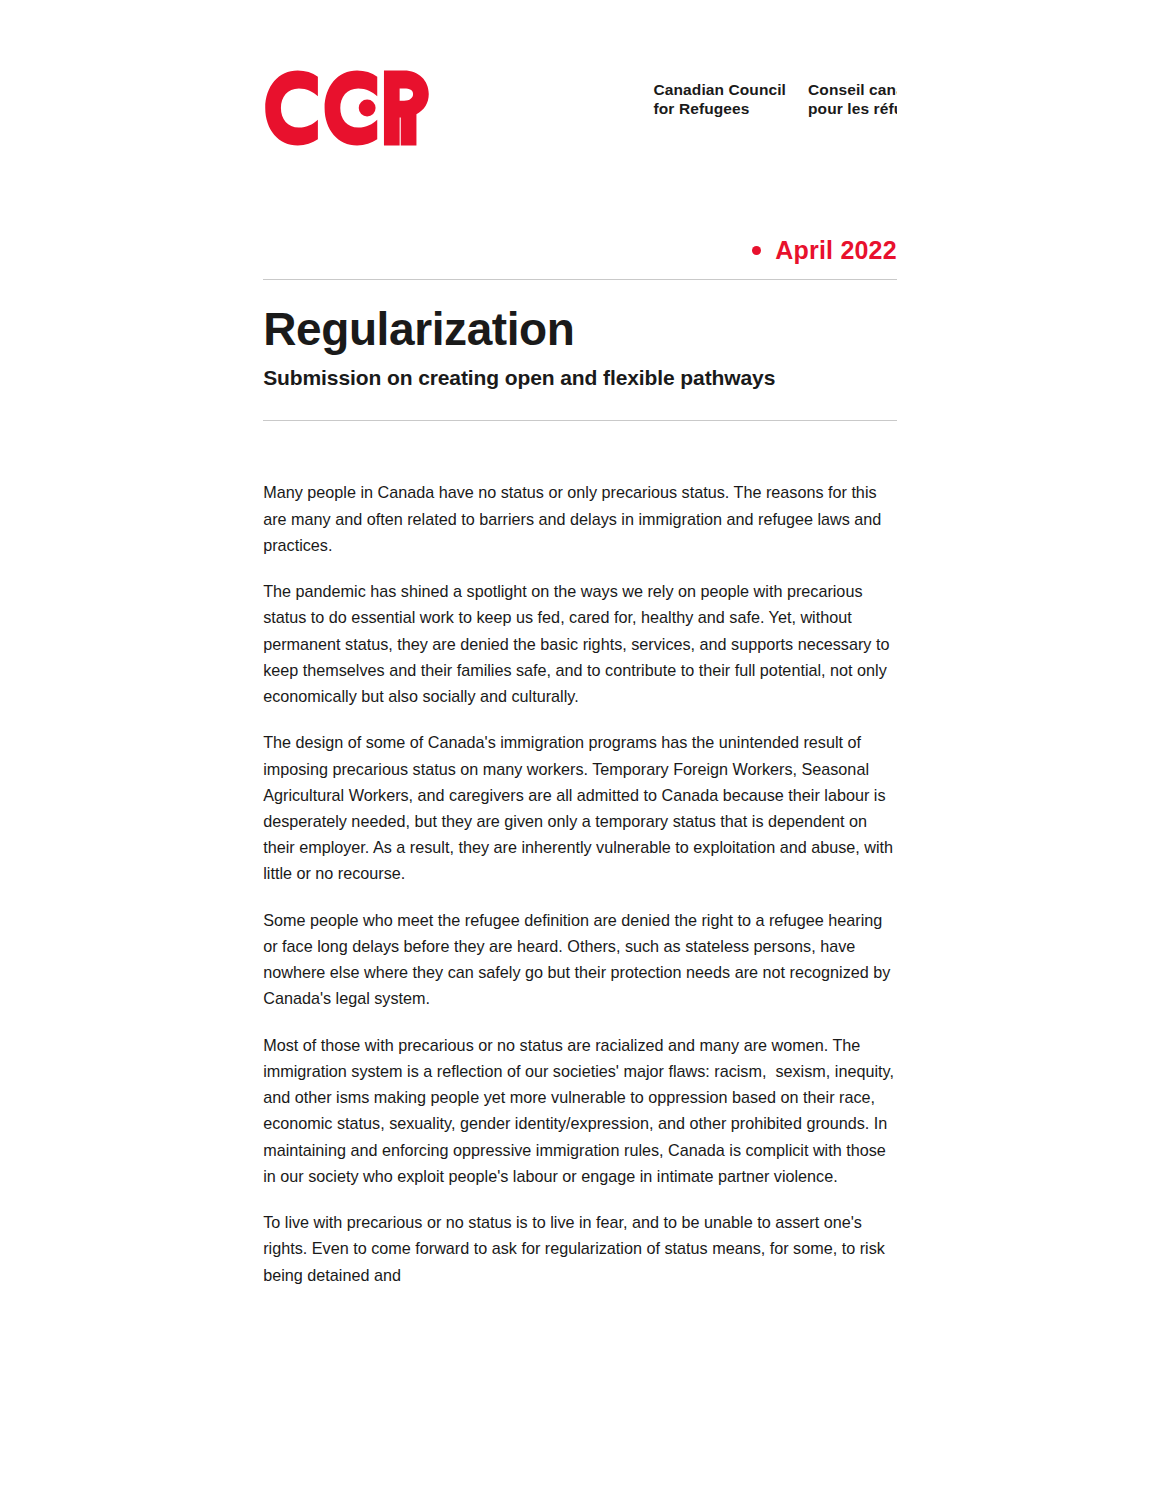Canadian Council
for Refugees
Conseil canadien
pour les réfugiés
April 2022
Regularization
Submission on creating open and flexible pathways
Many people in Canada have no status or only precarious status. The reasons for this are many and often related to barriers and delays in immigration and refugee laws and practices.
The pandemic has shined a spotlight on the ways we rely on people with precarious status to do essential work to keep us fed, cared for, healthy and safe. Yet, without permanent status, they are denied the basic rights, services, and supports necessary to keep themselves and their families safe, and to contribute to their full potential, not only economically but also socially and culturally.
The design of some of Canada's immigration programs has the unintended result of imposing precarious status on many workers. Temporary Foreign Workers, Seasonal Agricultural Workers, and caregivers are all admitted to Canada because their labour is desperately needed, but they are given only a temporary status that is dependent on their employer. As a result, they are inherently vulnerable to exploitation and abuse, with little or no recourse.
Some people who meet the refugee definition are denied the right to a refugee hearing or face long delays before they are heard. Others, such as stateless persons, have nowhere else where they can safely go but their protection needs are not recognized by Canada's legal system.
Most of those with precarious or no status are racialized and many are women. The immigration system is a reflection of our societies' major flaws: racism, sexism, inequity, and other isms making people yet more vulnerable to oppression based on their race, economic status, sexuality, gender identity/expression, and other prohibited grounds. In maintaining and enforcing oppressive immigration rules, Canada is complicit with those in our society who exploit people's labour or engage in intimate partner violence.
To live with precarious or no status is to live in fear, and to be unable to assert one's rights. Even to come forward to ask for regularization of status means, for some, to risk being detained and